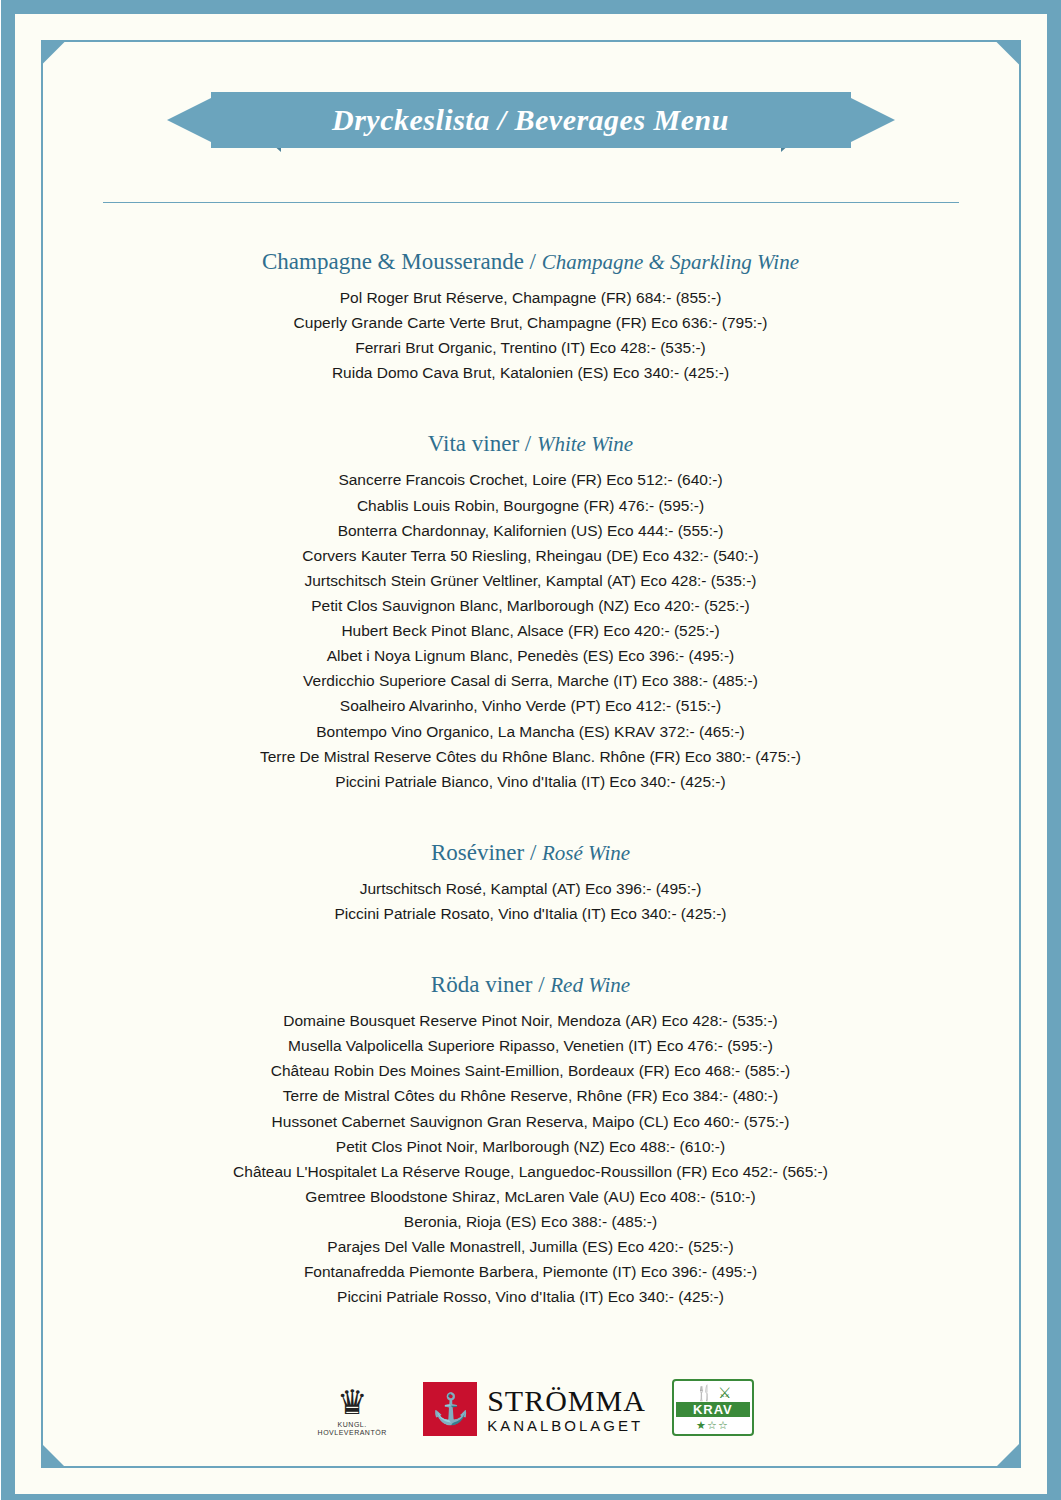Dryckeslista / Beverages Menu
Champagne & Mousserande / Champagne & Sparkling Wine
Pol Roger Brut Réserve, Champagne (FR) 684:- (855:-)
Cuperly Grande Carte Verte Brut, Champagne (FR) Eco 636:- (795:-)
Ferrari Brut Organic, Trentino (IT) Eco 428:- (535:-)
Ruida Domo Cava Brut, Katalonien (ES) Eco 340:- (425:-)
Vita viner / White Wine
Sancerre Francois Crochet, Loire (FR) Eco 512:- (640:-)
Chablis Louis Robin, Bourgogne (FR) 476:- (595:-)
Bonterra Chardonnay, Kalifornien (US) Eco 444:- (555:-)
Corvers Kauter Terra 50 Riesling, Rheingau (DE) Eco 432:- (540:-)
Jurtschitsch Stein Grüner Veltliner, Kamptal (AT) Eco 428:- (535:-)
Petit Clos Sauvignon Blanc, Marlborough (NZ) Eco 420:- (525:-)
Hubert Beck Pinot Blanc, Alsace (FR) Eco 420:- (525:-)
Albet i Noya Lignum Blanc, Penedès (ES) Eco 396:- (495:-)
Verdicchio Superiore Casal di Serra, Marche (IT) Eco 388:- (485:-)
Soalheiro Alvarinho, Vinho Verde (PT) Eco 412:- (515:-)
Bontempo Vino Organico, La Mancha (ES) KRAV 372:- (465:-)
Terre De Mistral Reserve Côtes du Rhône Blanc. Rhône (FR) Eco 380:- (475:-)
Piccini Patriale Bianco, Vino d'Italia (IT) Eco 340:- (425:-)
Roséviner / Rosé Wine
Jurtschitsch Rosé, Kamptal (AT) Eco 396:- (495:-)
Piccini Patriale Rosato, Vino d'Italia (IT) Eco 340:- (425:-)
Röda viner / Red Wine
Domaine Bousquet Reserve Pinot Noir, Mendoza (AR) Eco 428:- (535:-)
Musella Valpolicella Superiore Ripasso, Venetien (IT) Eco 476:- (595:-)
Château Robin Des Moines Saint-Emillion, Bordeaux (FR) Eco 468:- (585:-)
Terre de Mistral Côtes du Rhône Reserve, Rhône (FR) Eco 384:- (480:-)
Hussonet Cabernet Sauvignon Gran Reserva, Maipo (CL) Eco 460:- (575:-)
Petit Clos Pinot Noir, Marlborough (NZ) Eco 488:- (610:-)
Château L'Hospitalet La Réserve Rouge, Languedoc-Roussillon (FR) Eco 452:- (565:-)
Gemtree Bloodstone Shiraz, McLaren Vale (AU) Eco 408:- (510:-)
Beronia, Rioja (ES) Eco 388:- (485:-)
Parajes Del Valle Monastrell, Jumilla (ES) Eco 420:- (525:-)
Fontanafredda Piemonte Barbera, Piemonte (IT) Eco 396:- (495:-)
Piccini Patriale Rosso, Vino d'Italia (IT) Eco 340:- (425:-)
♛
Kungl. Hovleverantör
⚓
STRÖMMA
KANALBOLAGET
🍴 ⚔
KRAV
★☆☆